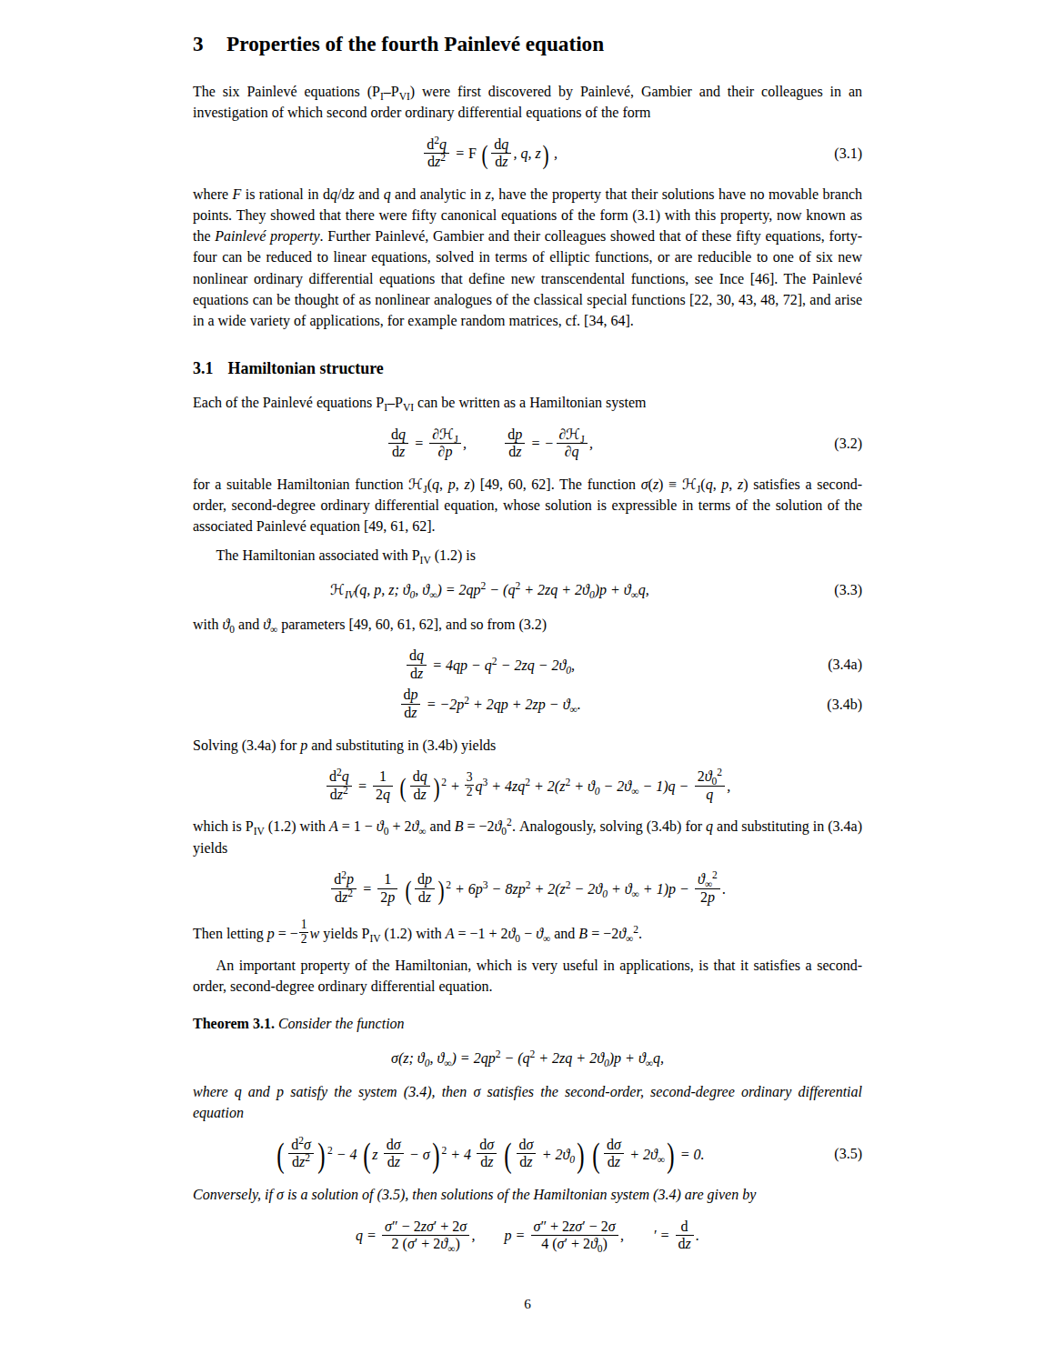3 Properties of the fourth Painlevé equation
The six Painlevé equations (PI–PVI) were first discovered by Painlevé, Gambier and their colleagues in an investigation of which second order ordinary differential equations of the form
d2q dz2 = F (dq dz, q, z) ,
(3.1)
where F is rational in dq/dz and q and analytic in z, have the property that their solutions have no movable branch points. They showed that there were fifty canonical equations of the form (3.1) with this property, now known as the Painlevé property. Further Painlevé, Gambier and their colleagues showed that of these fifty equations, forty-four can be reduced to linear equations, solved in terms of elliptic functions, or are reducible to one of six new nonlinear ordinary differential equations that define new transcendental functions, see Ince [46]. The Painlevé equations can be thought of as nonlinear analogues of the classical special functions [22, 30, 43, 48, 72], and arise in a wide variety of applications, for example random matrices, cf. [34, 64].
3.1 Hamiltonian structure
Each of the Painlevé equations PI–PVI can be written as a Hamiltonian system
dq dz = ∂ℋJ∂p, dp dz = −∂ℋJ∂q,
(3.2)
for a suitable Hamiltonian function ℋJ(q, p, z) [49, 60, 62]. The function σ(z) ≡ ℋJ(q, p, z) satisfies a second-order, second-degree ordinary differential equation, whose solution is expressible in terms of the solution of the associated Painlevé equation [49, 61, 62].
The Hamiltonian associated with PIV (1.2) is
ℋIV(q, p, z; ϑ0, ϑ∞) = 2qp2 − (q2 + 2zq + 2ϑ0)p + ϑ∞q,
(3.3)
with ϑ0 and ϑ∞ parameters [49, 60, 61, 62], and so from (3.2)
dq dz = 4qp − q2 − 2zq − 2ϑ0,
(3.4a)
dp dz = −2p2 + 2qp + 2zp − ϑ∞.
(3.4b)
Solving (3.4a) for p and substituting in (3.4b) yields
d2q dz2 = 12q (dq dz)2 + 32 q3 + 4zq2 + 2(z2 + ϑ0 − 2ϑ∞ − 1)q − 2ϑ02 q,
which is PIV (1.2) with A = 1 − ϑ0 + 2ϑ∞ and B = −2ϑ02. Analogously, solving (3.4b) for q and substituting in (3.4a) yields
d2p dz2 = 12p (dp dz)2 + 6p3 − 8zp2 + 2(z2 − 2ϑ0 + ϑ∞ + 1)p − ϑ∞22p.
Then letting p = −12 w yields PIV (1.2) with A = −1 + 2ϑ0 − ϑ∞ and B = −2ϑ∞2.
An important property of the Hamiltonian, which is very useful in applications, is that it satisfies a second-order, second-degree ordinary differential equation.
Theorem 3.1. Consider the function
σ(z; ϑ0, ϑ∞) = 2qp2 − (q2 + 2zq + 2ϑ0)p + ϑ∞q,
where q and p satisfy the system (3.4), then σ satisfies the second-order, second-degree ordinary differential equation
(d2σ dz2)2 − 4 (z dσ dz − σ)2 + 4 dσ dz (dσ dz + 2ϑ0) (dσ dz + 2ϑ∞) = 0.
(3.5)
Conversely, if σ is a solution of (3.5), then solutions of the Hamiltonian system (3.4) are given by
q = σ″ − 2zσ′ + 2σ 2 (σ′ + 2ϑ∞), p = σ″ + 2zσ′ − 2σ 4 (σ′ + 2ϑ0), ′ = ddz.
6